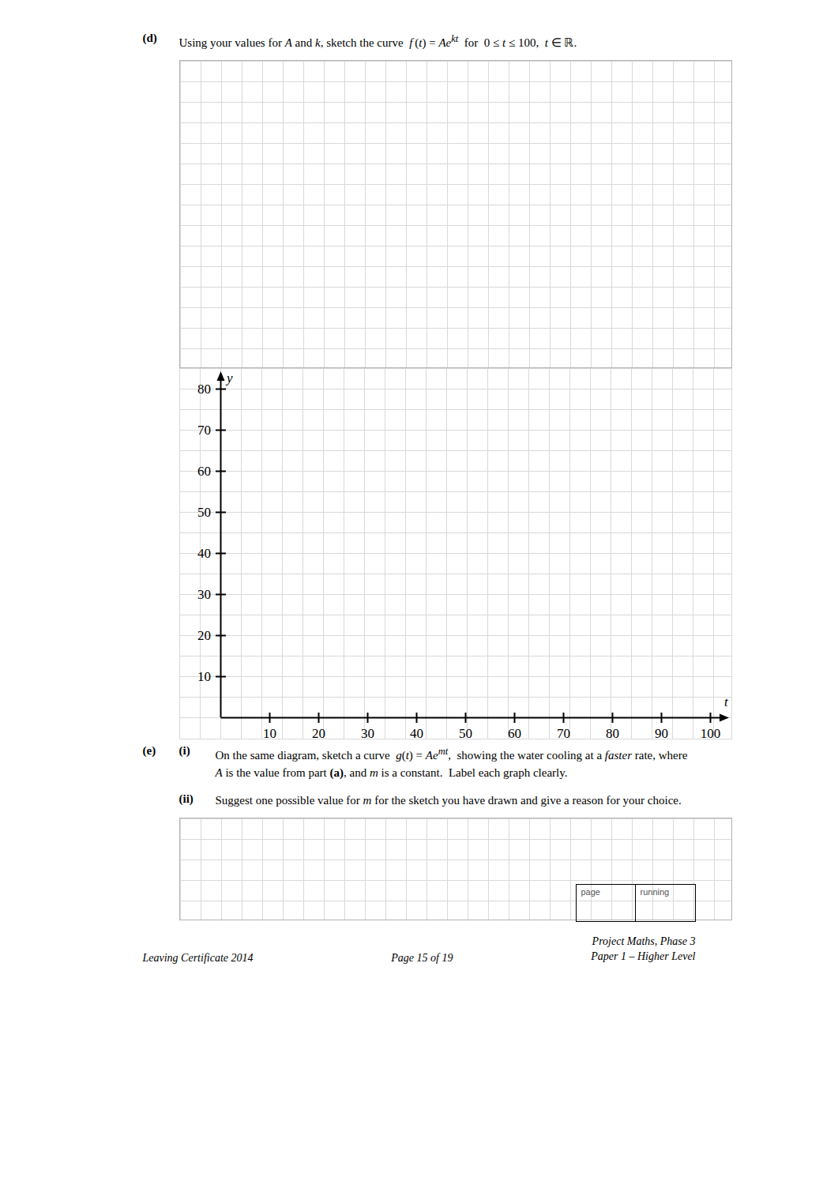(d)
Using your values for A and k, sketch the curve f (t) = Aekt for 0 ≤ t ≤ 100, t ∈ ℝ.
80 70 60 50 40 30 20 10 y 10 20 30 40 50 60 70 80 90 100 t
(e)
(i)
On the same diagram, sketch a curve g(t) = Aemt, showing the water cooling at a faster rate, where A is the value from part (a), and m is a constant. Label each graph clearly.
(ii)
Suggest one possible value for m for the sketch you have drawn and give a reason for your choice.
page
running
Leaving Certificate 2014
Page 15 of 19
Project Maths, Phase 3
Paper 1 – Higher Level